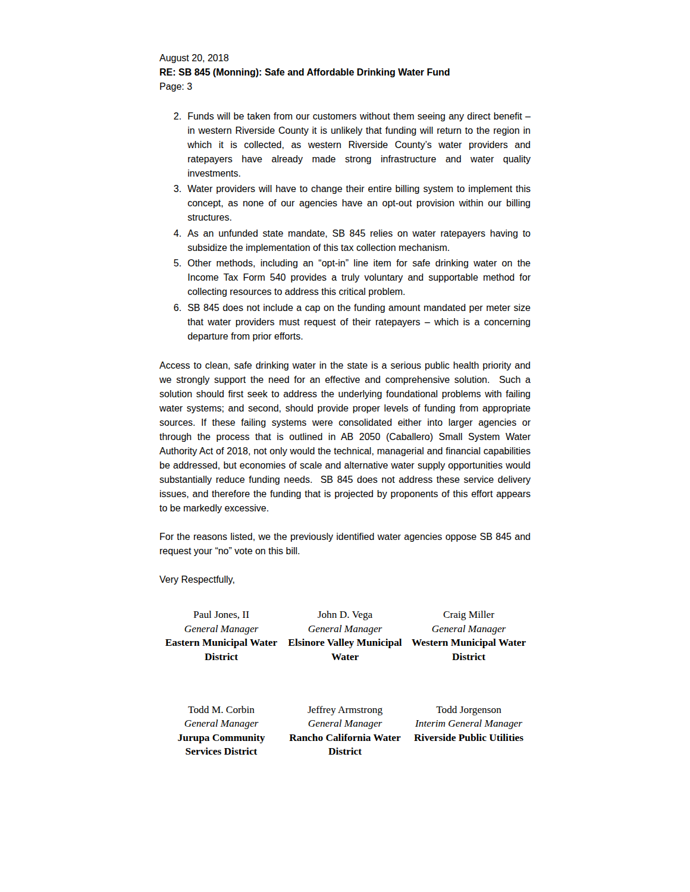August 20, 2018
RE: SB 845 (Monning): Safe and Affordable Drinking Water Fund
Page: 3
Funds will be taken from our customers without them seeing any direct benefit – in western Riverside County it is unlikely that funding will return to the region in which it is collected, as western Riverside County’s water providers and ratepayers have already made strong infrastructure and water quality investments.
Water providers will have to change their entire billing system to implement this concept, as none of our agencies have an opt-out provision within our billing structures.
As an unfunded state mandate, SB 845 relies on water ratepayers having to subsidize the implementation of this tax collection mechanism.
Other methods, including an “opt-in” line item for safe drinking water on the Income Tax Form 540 provides a truly voluntary and supportable method for collecting resources to address this critical problem.
SB 845 does not include a cap on the funding amount mandated per meter size that water providers must request of their ratepayers – which is a concerning departure from prior efforts.
Access to clean, safe drinking water in the state is a serious public health priority and we strongly support the need for an effective and comprehensive solution. Such a solution should first seek to address the underlying foundational problems with failing water systems; and second, should provide proper levels of funding from appropriate sources. If these failing systems were consolidated either into larger agencies or through the process that is outlined in AB 2050 (Caballero) Small System Water Authority Act of 2018, not only would the technical, managerial and financial capabilities be addressed, but economies of scale and alternative water supply opportunities would substantially reduce funding needs. SB 845 does not address these service delivery issues, and therefore the funding that is projected by proponents of this effort appears to be markedly excessive.
For the reasons listed, we the previously identified water agencies oppose SB 845 and request your “no” vote on this bill.
Very Respectfully,
| Paul Jones, II General Manager Eastern Municipal Water District | John D. Vega General Manager Elsinore Valley Municipal Water | Craig Miller General Manager Western Municipal Water District |
| Todd M. Corbin General Manager Jurupa Community Services District | Jeffrey Armstrong General Manager Rancho California Water District | Todd Jorgenson Interim General Manager Riverside Public Utilities |